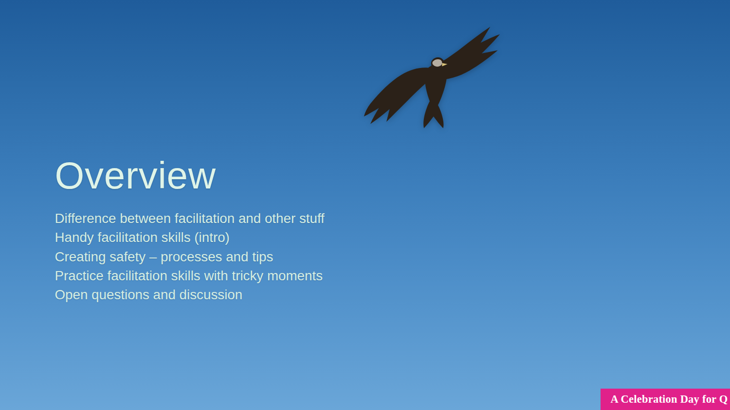Overview
Difference between facilitation and other stuff
Handy facilitation skills (intro)
Creating safety – processes and tips
Practice facilitation skills with tricky moments
Open questions and discussion
A Celebration Day for Q